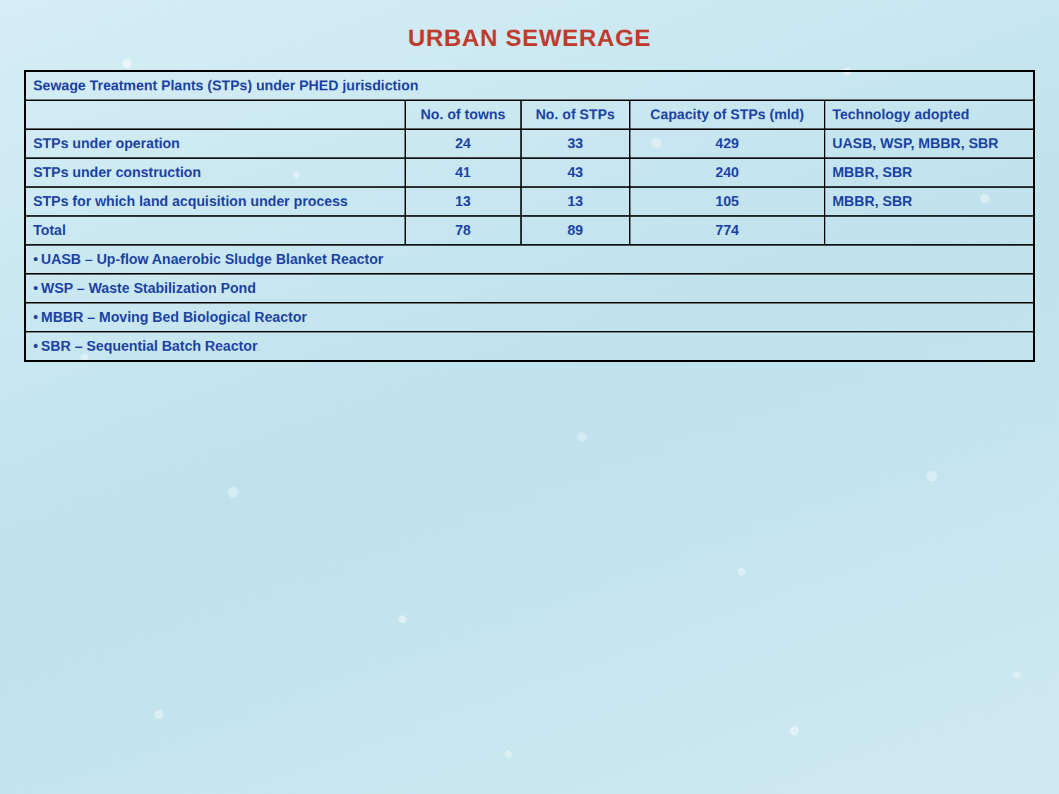URBAN SEWERAGE
| Sewage Treatment Plants (STPs) under PHED jurisdiction |
| | No. of towns | No. of STPs | Capacity of STPs (mld) | Technology adopted |
| STPs under operation | 24 | 33 | 429 | UASB, WSP, MBBR, SBR |
| STPs under construction | 41 | 43 | 240 | MBBR, SBR |
| STPs for which land acquisition under process | 13 | 13 | 105 | MBBR, SBR |
| Total | 78 | 89 | 774 | |
| UASB – Up-flow Anaerobic Sludge Blanket Reactor |
| WSP – Waste Stabilization Pond |
| MBBR – Moving Bed Biological Reactor |
| SBR – Sequential Batch Reactor |